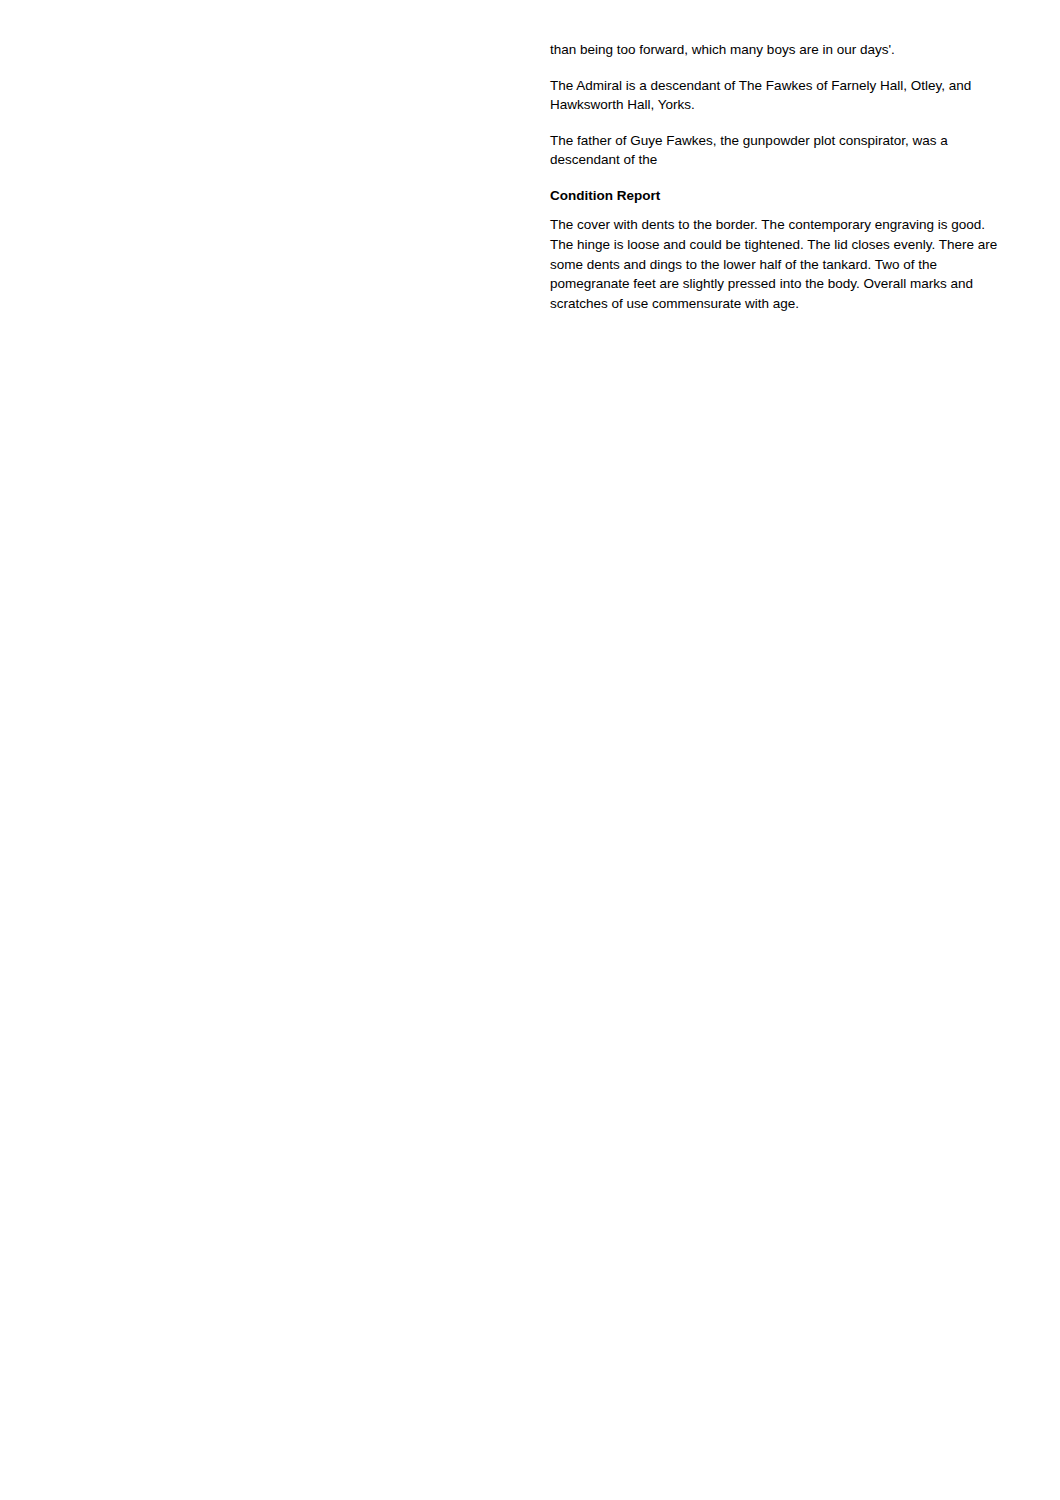than being too forward, which many boys are in our days'.
The Admiral is a descendant of The Fawkes of Farnely Hall, Otley, and Hawksworth Hall, Yorks.
The father of Guye Fawkes, the gunpowder plot conspirator, was a descendant of the
Condition Report
The cover with dents to the border. The contemporary engraving is good. The hinge is loose and could be tightened. The lid closes evenly. There are some dents and dings to the lower half of the tankard. Two of the pomegranate feet are slightly pressed into the body. Overall marks and scratches of use commensurate with age.